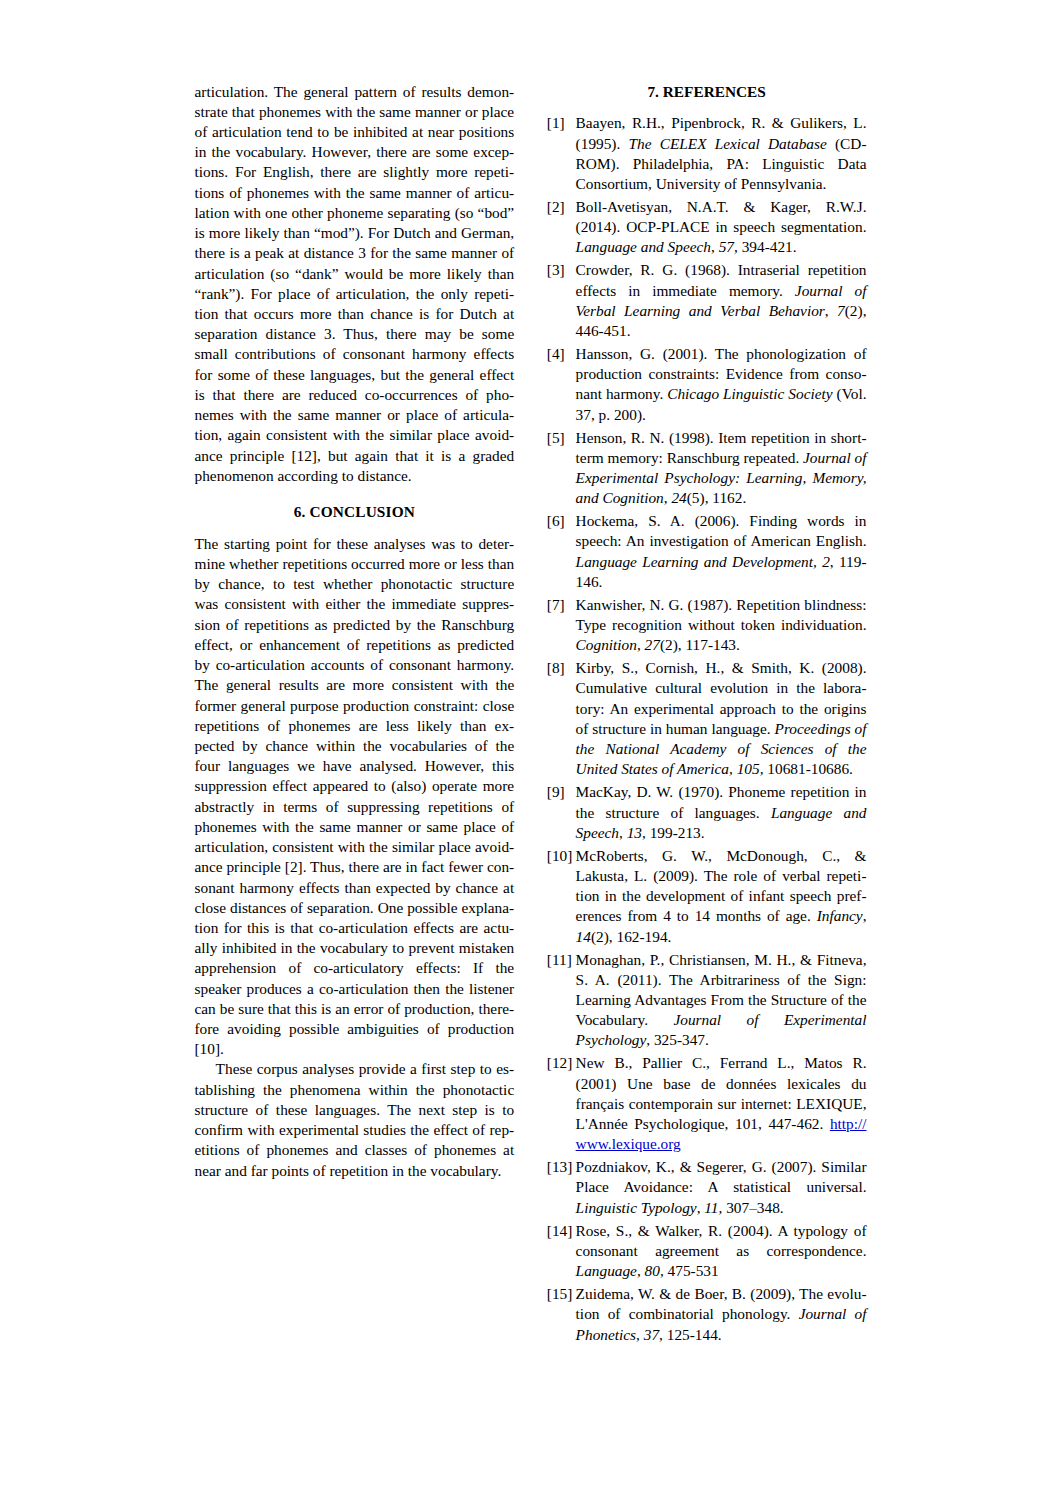articulation. The general pattern of results demonstrate that phonemes with the same manner or place of articulation tend to be inhibited at near positions in the vocabulary. However, there are some exceptions. For English, there are slightly more repetitions of phonemes with the same manner of articulation with one other phoneme separating (so “bod” is more likely than “mod”). For Dutch and German, there is a peak at distance 3 for the same manner of articulation (so “dank” would be more likely than “rank”). For place of articulation, the only repetition that occurs more than chance is for Dutch at separation distance 3. Thus, there may be some small contributions of consonant harmony effects for some of these languages, but the general effect is that there are reduced co-occurrences of phonemes with the same manner or place of articulation, again consistent with the similar place avoidance principle [12], but again that it is a graded phenomenon according to distance.
6. CONCLUSION
The starting point for these analyses was to determine whether repetitions occurred more or less than by chance, to test whether phonotactic structure was consistent with either the immediate suppression of repetitions as predicted by the Ranschburg effect, or enhancement of repetitions as predicted by co-articulation accounts of consonant harmony. The general results are more consistent with the former general purpose production constraint: close repetitions of phonemes are less likely than expected by chance within the vocabularies of the four languages we have analysed. However, this suppression effect appeared to (also) operate more abstractly in terms of suppressing repetitions of phonemes with the same manner or same place of articulation, consistent with the similar place avoidance principle [2]. Thus, there are in fact fewer consonant harmony effects than expected by chance at close distances of separation. One possible explanation for this is that co-articulation effects are actually inhibited in the vocabulary to prevent mistaken apprehension of co-articulatory effects: If the speaker produces a co-articulation then the listener can be sure that this is an error of production, therefore avoiding possible ambiguities of production [10].
These corpus analyses provide a first step to establishing the phenomena within the phonotactic structure of these languages. The next step is to confirm with experimental studies the effect of repetitions of phonemes and classes of phonemes at near and far points of repetition in the vocabulary.
7. REFERENCES
[1] Baayen, R.H., Pipenbrock, R. & Gulikers, L. (1995). The CELEX Lexical Database (CD-ROM). Philadelphia, PA: Linguistic Data Consortium, University of Pennsylvania.
[2] Boll-Avetisyan, N.A.T. & Kager, R.W.J. (2014). OCP-PLACE in speech segmentation. Language and Speech, 57, 394-421.
[3] Crowder, R. G. (1968). Intraserial repetition effects in immediate memory. Journal of Verbal Learning and Verbal Behavior, 7(2), 446-451.
[4] Hansson, G. (2001). The phonologization of production constraints: Evidence from consonant harmony. Chicago Linguistic Society (Vol. 37, p. 200).
[5] Henson, R. N. (1998). Item repetition in short-term memory: Ranschburg repeated. Journal of Experimental Psychology: Learning, Memory, and Cognition, 24(5), 1162.
[6] Hockema, S. A. (2006). Finding words in speech: An investigation of American English. Language Learning and Development, 2, 119-146.
[7] Kanwisher, N. G. (1987). Repetition blindness: Type recognition without token individuation. Cognition, 27(2), 117-143.
[8] Kirby, S., Cornish, H., & Smith, K. (2008). Cumulative cultural evolution in the laboratory: An experimental approach to the origins of structure in human language. Proceedings of the National Academy of Sciences of the United States of America, 105, 10681-10686.
[9] MacKay, D. W. (1970). Phoneme repetition in the structure of languages. Language and Speech, 13, 199-213.
[10] McRoberts, G. W., McDonough, C., & Lakusta, L. (2009). The role of verbal repetition in the development of infant speech preferences from 4 to 14 months of age. Infancy, 14(2), 162-194.
[11] Monaghan, P., Christiansen, M. H., & Fitneva, S. A. (2011). The Arbitrariness of the Sign: Learning Advantages From the Structure of the Vocabulary. Journal of Experimental Psychology, 325-347.
[12] New B., Pallier C., Ferrand L., Matos R. (2001) Une base de données lexicales du français contemporain sur internet: LEXIQUE, L'Année Psychologique, 101, 447-462. http://www.lexique.org
[13] Pozdniakov, K., & Segerer, G. (2007). Similar Place Avoidance: A statistical universal. Linguistic Typology, 11, 307–348.
[14] Rose, S., & Walker, R. (2004). A typology of consonant agreement as correspondence. Language, 80, 475-531
[15] Zuidema, W. & de Boer, B. (2009), The evolution of combinatorial phonology. Journal of Phonetics, 37, 125-144.